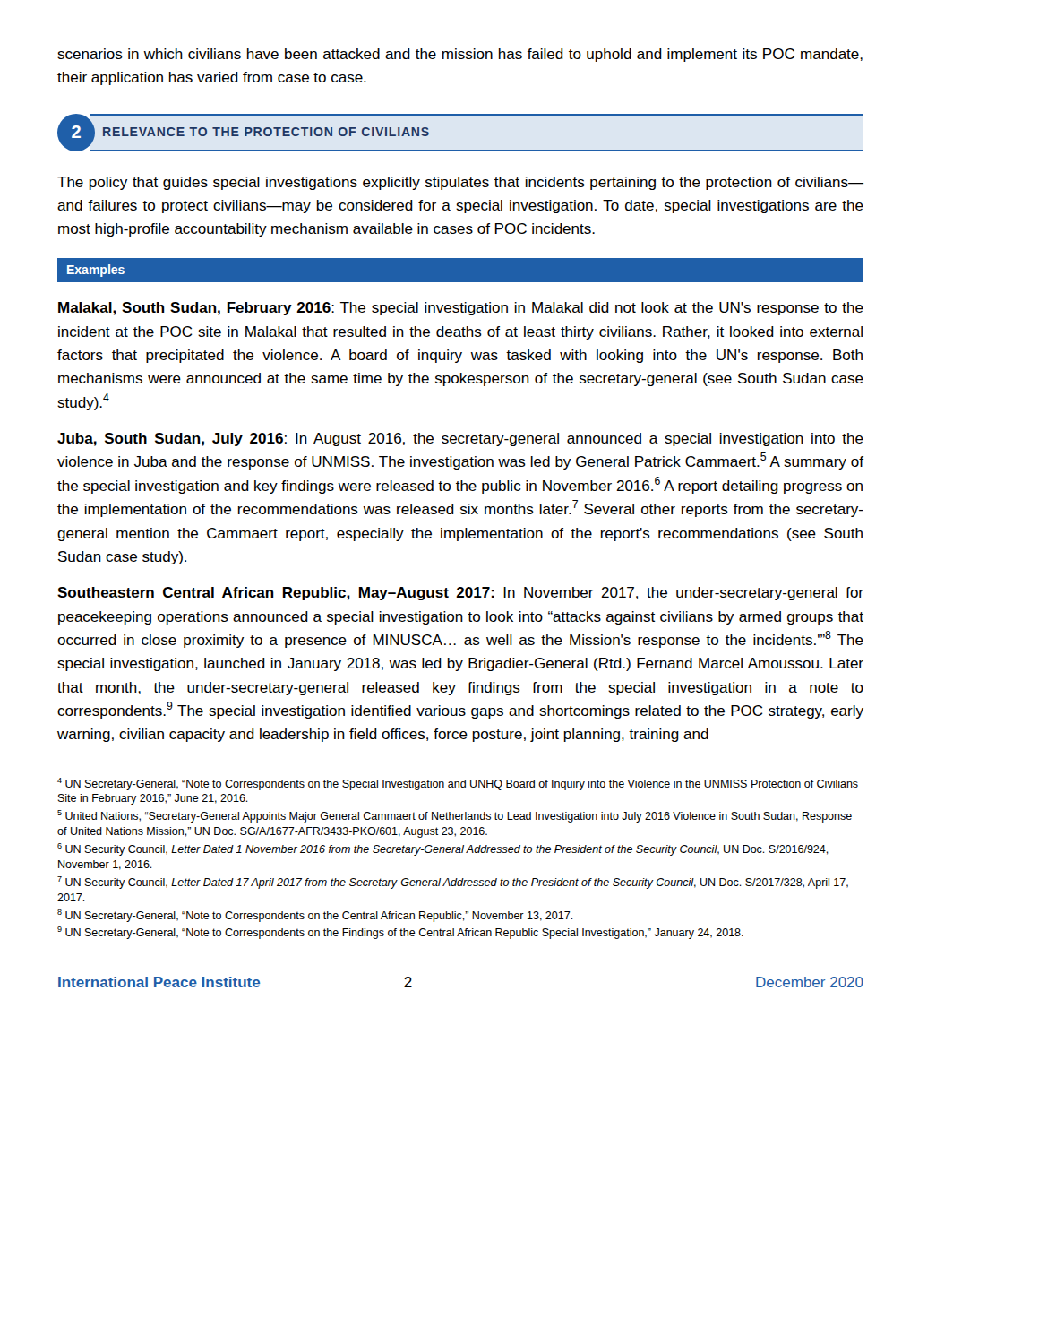scenarios in which civilians have been attacked and the mission has failed to uphold and implement its POC mandate, their application has varied from case to case.
2
Relevance to the Protection of Civilians
The policy that guides special investigations explicitly stipulates that incidents pertaining to the protection of civilians—and failures to protect civilians—may be considered for a special investigation. To date, special investigations are the most high-profile accountability mechanism available in cases of POC incidents.
Examples
Malakal, South Sudan, February 2016: The special investigation in Malakal did not look at the UN's response to the incident at the POC site in Malakal that resulted in the deaths of at least thirty civilians. Rather, it looked into external factors that precipitated the violence. A board of inquiry was tasked with looking into the UN's response. Both mechanisms were announced at the same time by the spokesperson of the secretary-general (see South Sudan case study).4
Juba, South Sudan, July 2016: In August 2016, the secretary-general announced a special investigation into the violence in Juba and the response of UNMISS. The investigation was led by General Patrick Cammaert.5 A summary of the special investigation and key findings were released to the public in November 2016.6 A report detailing progress on the implementation of the recommendations was released six months later.7 Several other reports from the secretary-general mention the Cammaert report, especially the implementation of the report's recommendations (see South Sudan case study).
Southeastern Central African Republic, May–August 2017: In November 2017, the under-secretary-general for peacekeeping operations announced a special investigation to look into “attacks against civilians by armed groups that occurred in close proximity to a presence of MINUSCA… as well as the Mission's response to the incidents.'”8 The special investigation, launched in January 2018, was led by Brigadier-General (Rtd.) Fernand Marcel Amoussou. Later that month, the under-secretary-general released key findings from the special investigation in a note to correspondents.9 The special investigation identified various gaps and shortcomings related to the POC strategy, early warning, civilian capacity and leadership in field offices, force posture, joint planning, training and
4 UN Secretary-General, “Note to Correspondents on the Special Investigation and UNHQ Board of Inquiry into the Violence in the UNMISS Protection of Civilians Site in February 2016,” June 21, 2016.
5 United Nations, “Secretary-General Appoints Major General Cammaert of Netherlands to Lead Investigation into July 2016 Violence in South Sudan, Response of United Nations Mission,” UN Doc. SG/A/1677-AFR/3433-PKO/601, August 23, 2016.
6 UN Security Council, Letter Dated 1 November 2016 from the Secretary-General Addressed to the President of the Security Council, UN Doc. S/2016/924, November 1, 2016.
7 UN Security Council, Letter Dated 17 April 2017 from the Secretary-General Addressed to the President of the Security Council, UN Doc. S/2017/328, April 17, 2017.
8 UN Secretary-General, “Note to Correspondents on the Central African Republic,” November 13, 2017.
9 UN Secretary-General, “Note to Correspondents on the Findings of the Central African Republic Special Investigation,” January 24, 2018.
International Peace Institute 2 December 2020